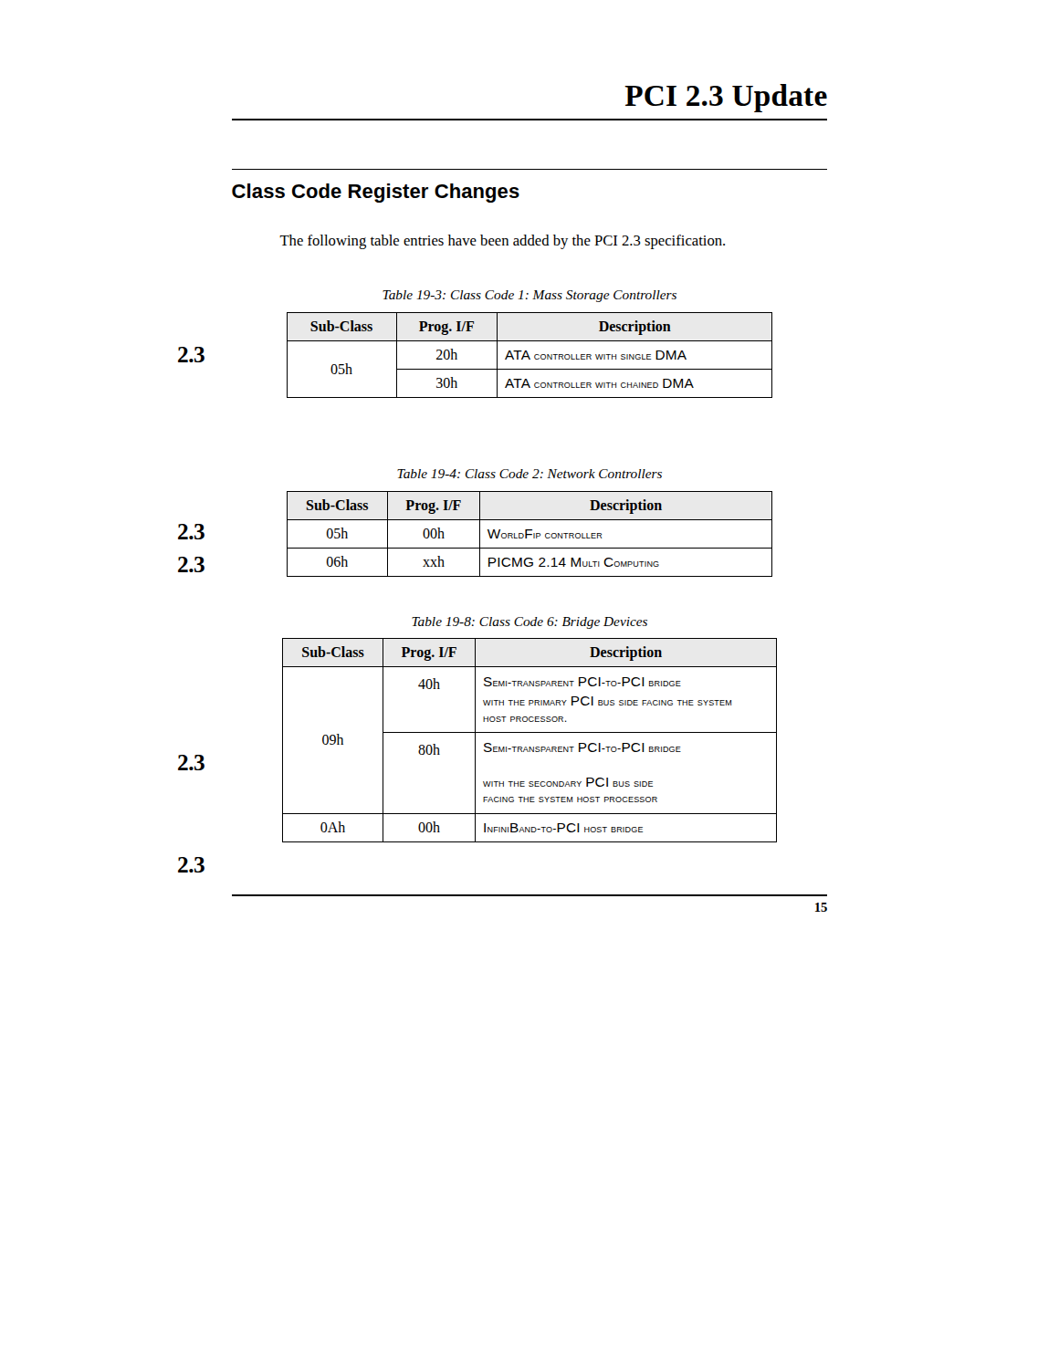PCI 2.3 Update
Class Code Register Changes
The following table entries have been added by the PCI 2.3 specification.
Table 19-3: Class Code 1: Mass Storage Controllers
2.3
| Sub-Class | Prog. I/F | Description |
| --- | --- | --- |
| 05h | 20h | ATA CONTROLLER WITH SINGLE DMA |
| 30h | ATA CONTROLLER WITH CHAINED DMA |
Table 19-4: Class Code 2: Network Controllers
2.3
2.3
| Sub-Class | Prog. I/F | Description |
| --- | --- | --- |
| 05h | 00h | W ORLD F IP CONTROLLER |
| 06h | xxh | PICMG 2.14 M ULTI C OMPUTING |
Table 19-8: Class Code 6: Bridge Devices
2.3
2.3
| Sub-Class | Prog. I/F | Description |
| --- | --- | --- |
| 09h | 40h | S EMI-TRANSPARENT PCI -TO- PCI BRIDGE WITH THE PRIMARY PCI BUS SIDE FACING THE SYSTEM HOST PROCESSOR. |
| 80h | S EMI-TRANSPARENT PCI -TO- PCI BRIDGE WITH THE SECONDARY PCI BUS SIDE FACING THE SYSTEM HOST PROCESSOR |
| 0Ah | 00h | I NFINI B AND-TO- PCI HOST BRIDGE |
15